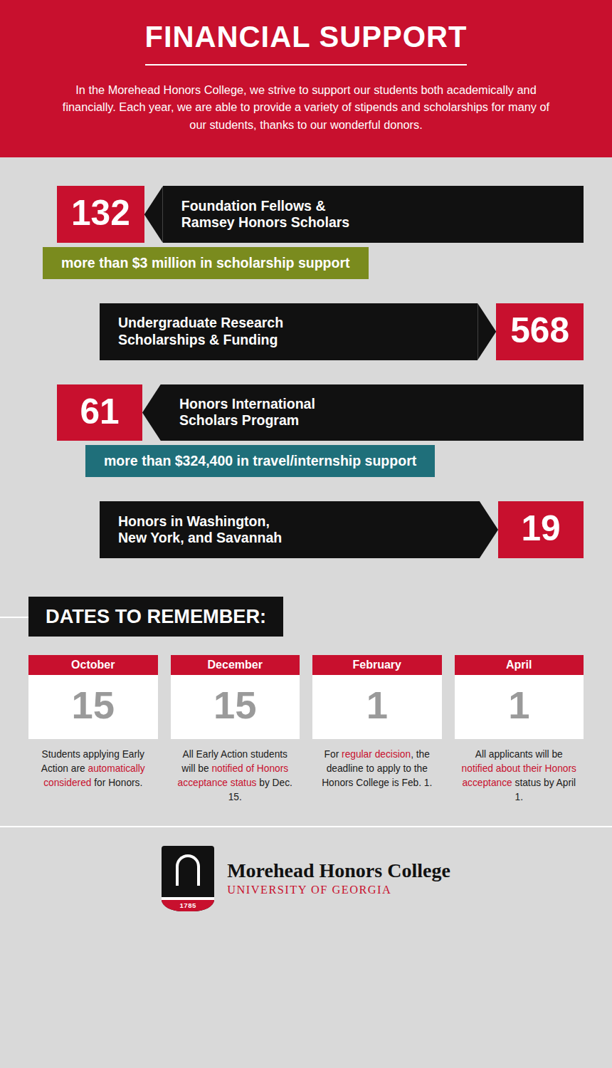FINANCIAL SUPPORT
In the Morehead Honors College, we strive to support our students both academically and financially. Each year, we are able to provide a variety of stipends and scholarships for many of our students, thanks to our wonderful donors.
132
Foundation Fellows &
Ramsey Honors Scholars
more than $3 million in scholarship support
Undergraduate Research
Scholarships & Funding
568
61
Honors International
Scholars Program
more than $324,400 in travel/internship support
Honors in Washington,
New York, and Savannah
19
DATES TO REMEMBER:
October
15
Students applying Early Action are automatically considered for Honors.
December
15
All Early Action students will be notified of Honors acceptance status by Dec. 15.
February
1
For regular decision, the deadline to apply to the Honors College is Feb. 1.
April
1
All applicants will be notified about their Honors acceptance status by April 1.
1785
Morehead Honors College
University of Georgia